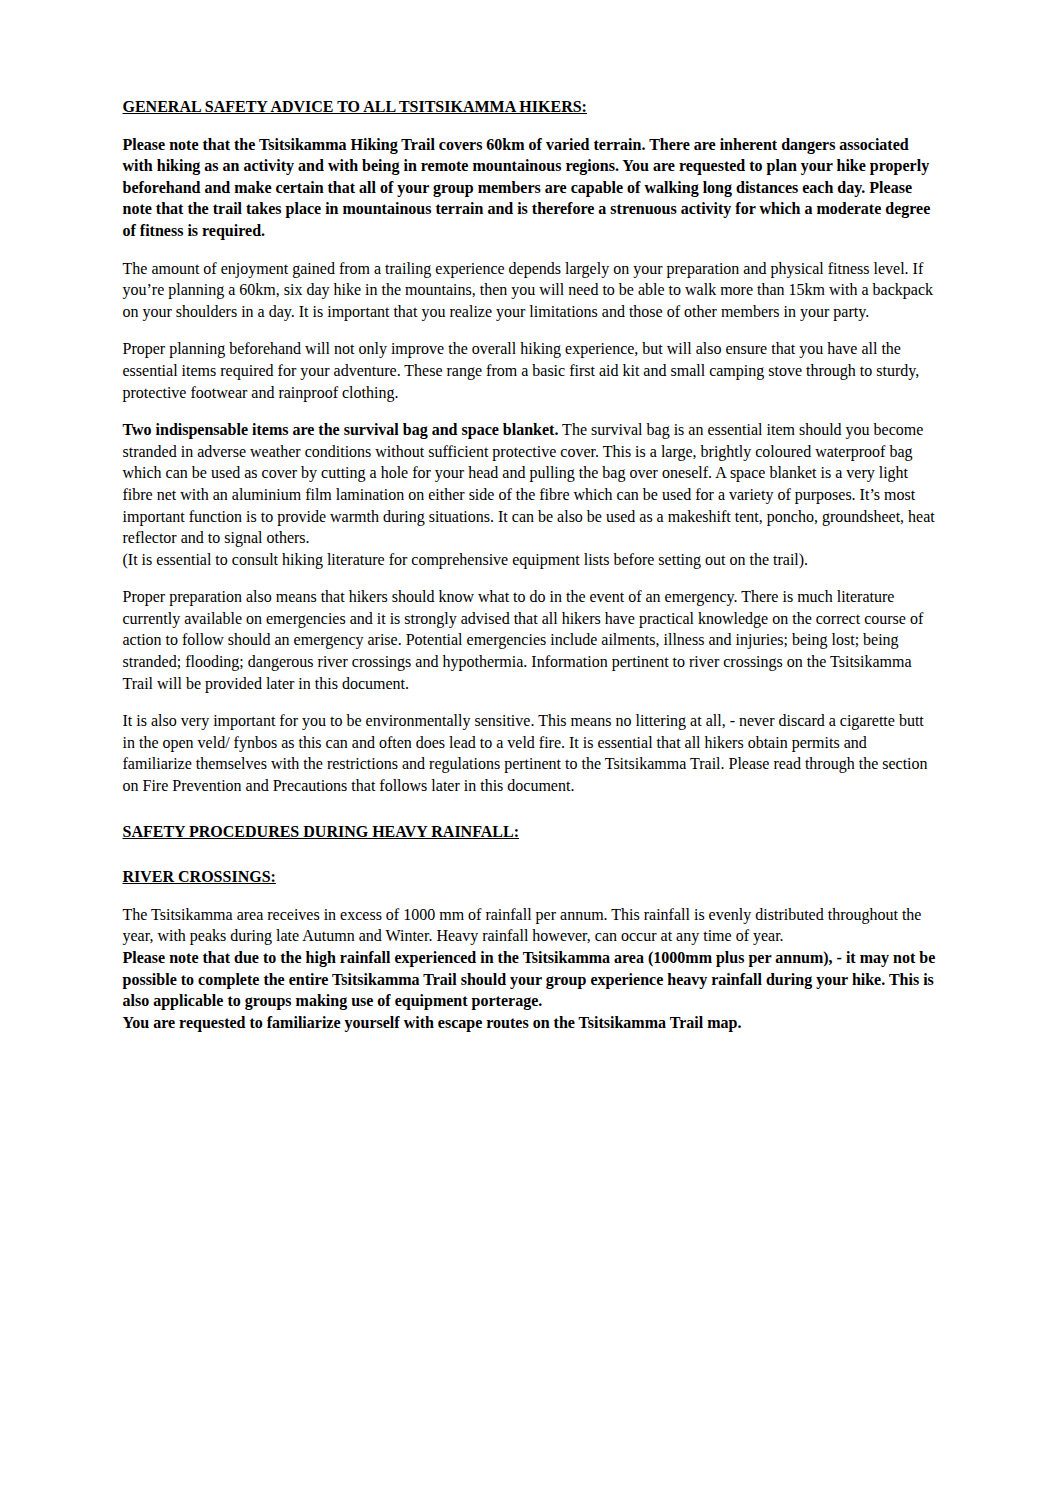GENERAL SAFETY ADVICE TO ALL TSITSIKAMMA HIKERS:
Please note that the Tsitsikamma Hiking Trail covers 60km of varied terrain. There are inherent dangers associated with hiking as an activity and with being in remote mountainous regions. You are requested to plan your hike properly beforehand and make certain that all of your group members are capable of walking long distances each day. Please note that the trail takes place in mountainous terrain and is therefore a strenuous activity for which a moderate degree of fitness is required.
The amount of enjoyment gained from a trailing experience depends largely on your preparation and physical fitness level. If you’re planning a 60km, six day hike in the mountains, then you will need to be able to walk more than 15km with a backpack on your shoulders in a day. It is important that you realize your limitations and those of other members in your party.
Proper planning beforehand will not only improve the overall hiking experience, but will also ensure that you have all the essential items required for your adventure. These range from a basic first aid kit and small camping stove through to sturdy, protective footwear and rainproof clothing.
Two indispensable items are the survival bag and space blanket. The survival bag is an essential item should you become stranded in adverse weather conditions without sufficient protective cover. This is a large, brightly coloured waterproof bag which can be used as cover by cutting a hole for your head and pulling the bag over oneself. A space blanket is a very light fibre net with an aluminium film lamination on either side of the fibre which can be used for a variety of purposes. It’s most important function is to provide warmth during situations. It can be also be used as a makeshift tent, poncho, groundsheet, heat reflector and to signal others.
(It is essential to consult hiking literature for comprehensive equipment lists before setting out on the trail).
Proper preparation also means that hikers should know what to do in the event of an emergency. There is much literature currently available on emergencies and it is strongly advised that all hikers have practical knowledge on the correct course of action to follow should an emergency arise. Potential emergencies include ailments, illness and injuries; being lost; being stranded; flooding; dangerous river crossings and hypothermia. Information pertinent to river crossings on the Tsitsikamma Trail will be provided later in this document.
It is also very important for you to be environmentally sensitive. This means no littering at all, - never discard a cigarette butt in the open veld/ fynbos as this can and often does lead to a veld fire. It is essential that all hikers obtain permits and familiarize themselves with the restrictions and regulations pertinent to the Tsitsikamma Trail. Please read through the section on Fire Prevention and Precautions that follows later in this document.
SAFETY PROCEDURES DURING HEAVY RAINFALL:
RIVER CROSSINGS:
The Tsitsikamma area receives in excess of 1000 mm of rainfall per annum. This rainfall is evenly distributed throughout the year, with peaks during late Autumn and Winter. Heavy rainfall however, can occur at any time of year.
Please note that due to the high rainfall experienced in the Tsitsikamma area (1000mm plus per annum), - it may not be possible to complete the entire Tsitsikamma Trail should your group experience heavy rainfall during your hike. This is also applicable to groups making use of equipment porterage.
You are requested to familiarize yourself with escape routes on the Tsitsikamma Trail map.